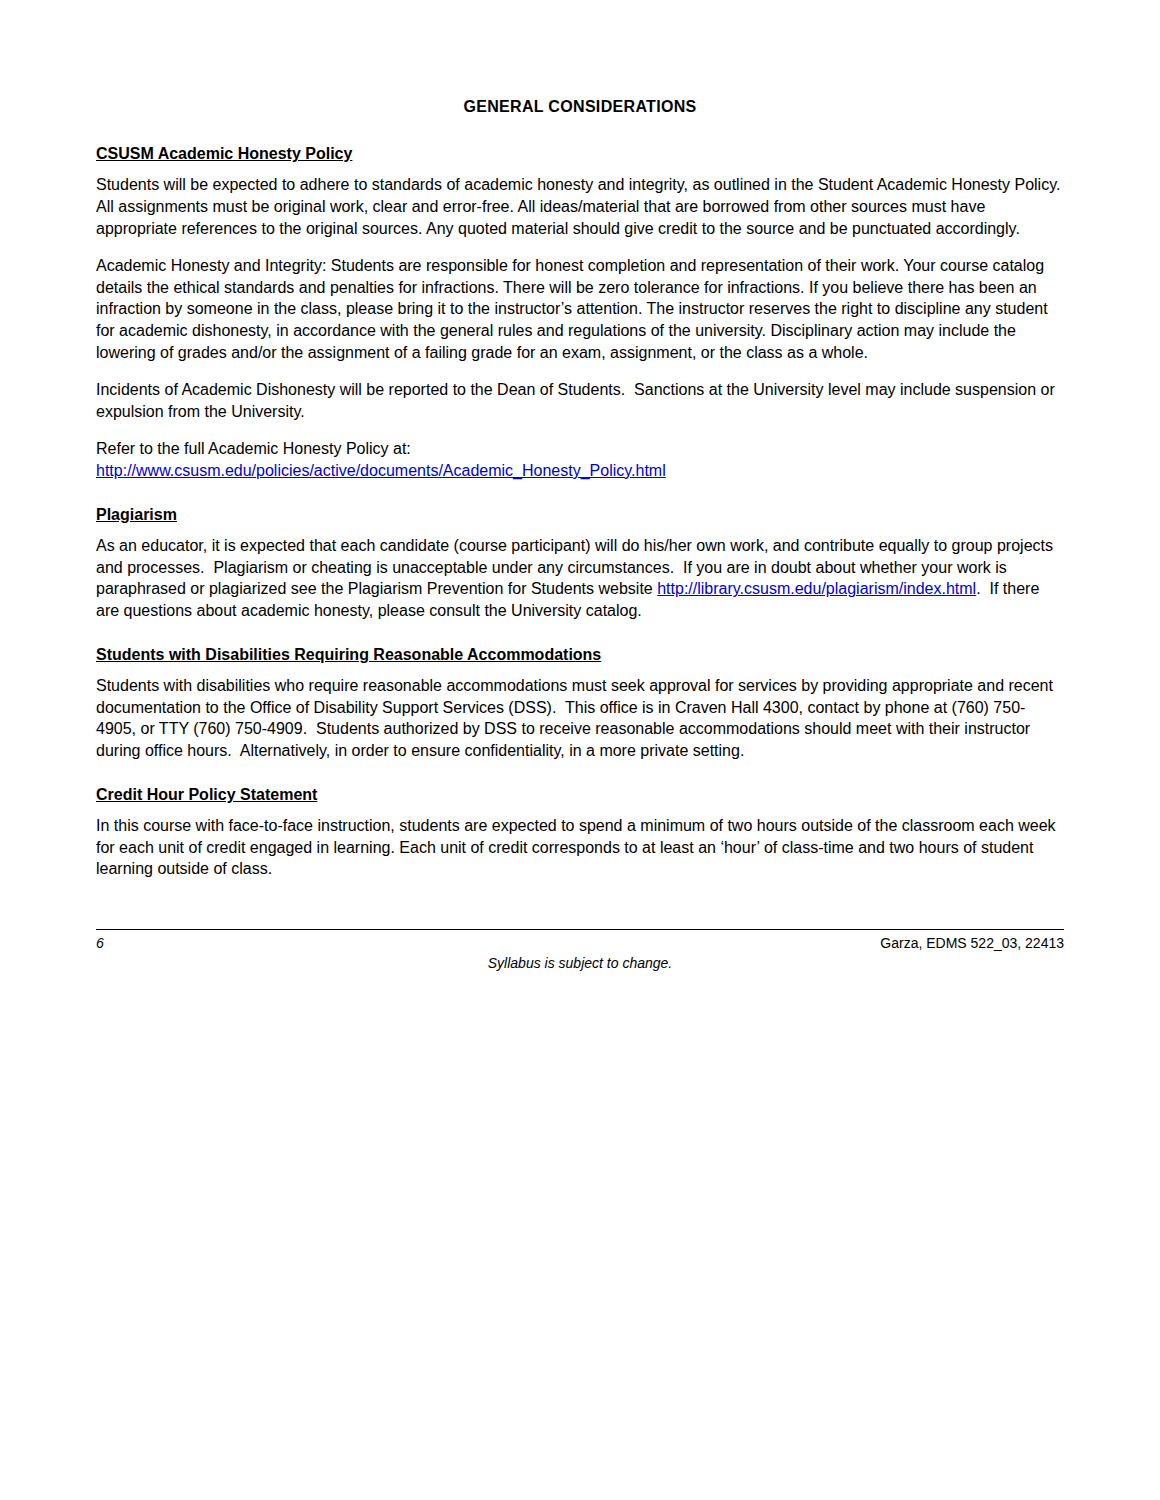GENERAL CONSIDERATIONS
CSUSM Academic Honesty Policy
Students will be expected to adhere to standards of academic honesty and integrity, as outlined in the Student Academic Honesty Policy. All assignments must be original work, clear and error-free. All ideas/material that are borrowed from other sources must have appropriate references to the original sources. Any quoted material should give credit to the source and be punctuated accordingly.
Academic Honesty and Integrity: Students are responsible for honest completion and representation of their work. Your course catalog details the ethical standards and penalties for infractions. There will be zero tolerance for infractions. If you believe there has been an infraction by someone in the class, please bring it to the instructor’s attention. The instructor reserves the right to discipline any student for academic dishonesty, in accordance with the general rules and regulations of the university. Disciplinary action may include the lowering of grades and/or the assignment of a failing grade for an exam, assignment, or the class as a whole.
Incidents of Academic Dishonesty will be reported to the Dean of Students. Sanctions at the University level may include suspension or expulsion from the University.
Refer to the full Academic Honesty Policy at:
http://www.csusm.edu/policies/active/documents/Academic_Honesty_Policy.html
Plagiarism
As an educator, it is expected that each candidate (course participant) will do his/her own work, and contribute equally to group projects and processes. Plagiarism or cheating is unacceptable under any circumstances. If you are in doubt about whether your work is paraphrased or plagiarized see the Plagiarism Prevention for Students website http://library.csusm.edu/plagiarism/index.html. If there are questions about academic honesty, please consult the University catalog.
Students with Disabilities Requiring Reasonable Accommodations
Students with disabilities who require reasonable accommodations must seek approval for services by providing appropriate and recent documentation to the Office of Disability Support Services (DSS). This office is in Craven Hall 4300, contact by phone at (760) 750-4905, or TTY (760) 750-4909. Students authorized by DSS to receive reasonable accommodations should meet with their instructor during office hours. Alternatively, in order to ensure confidentiality, in a more private setting.
Credit Hour Policy Statement
In this course with face-to-face instruction, students are expected to spend a minimum of two hours outside of the classroom each week for each unit of credit engaged in learning. Each unit of credit corresponds to at least an ‘hour’ of class-time and two hours of student learning outside of class.
6 Garza, EDMS 522_03, 22413
Syllabus is subject to change.